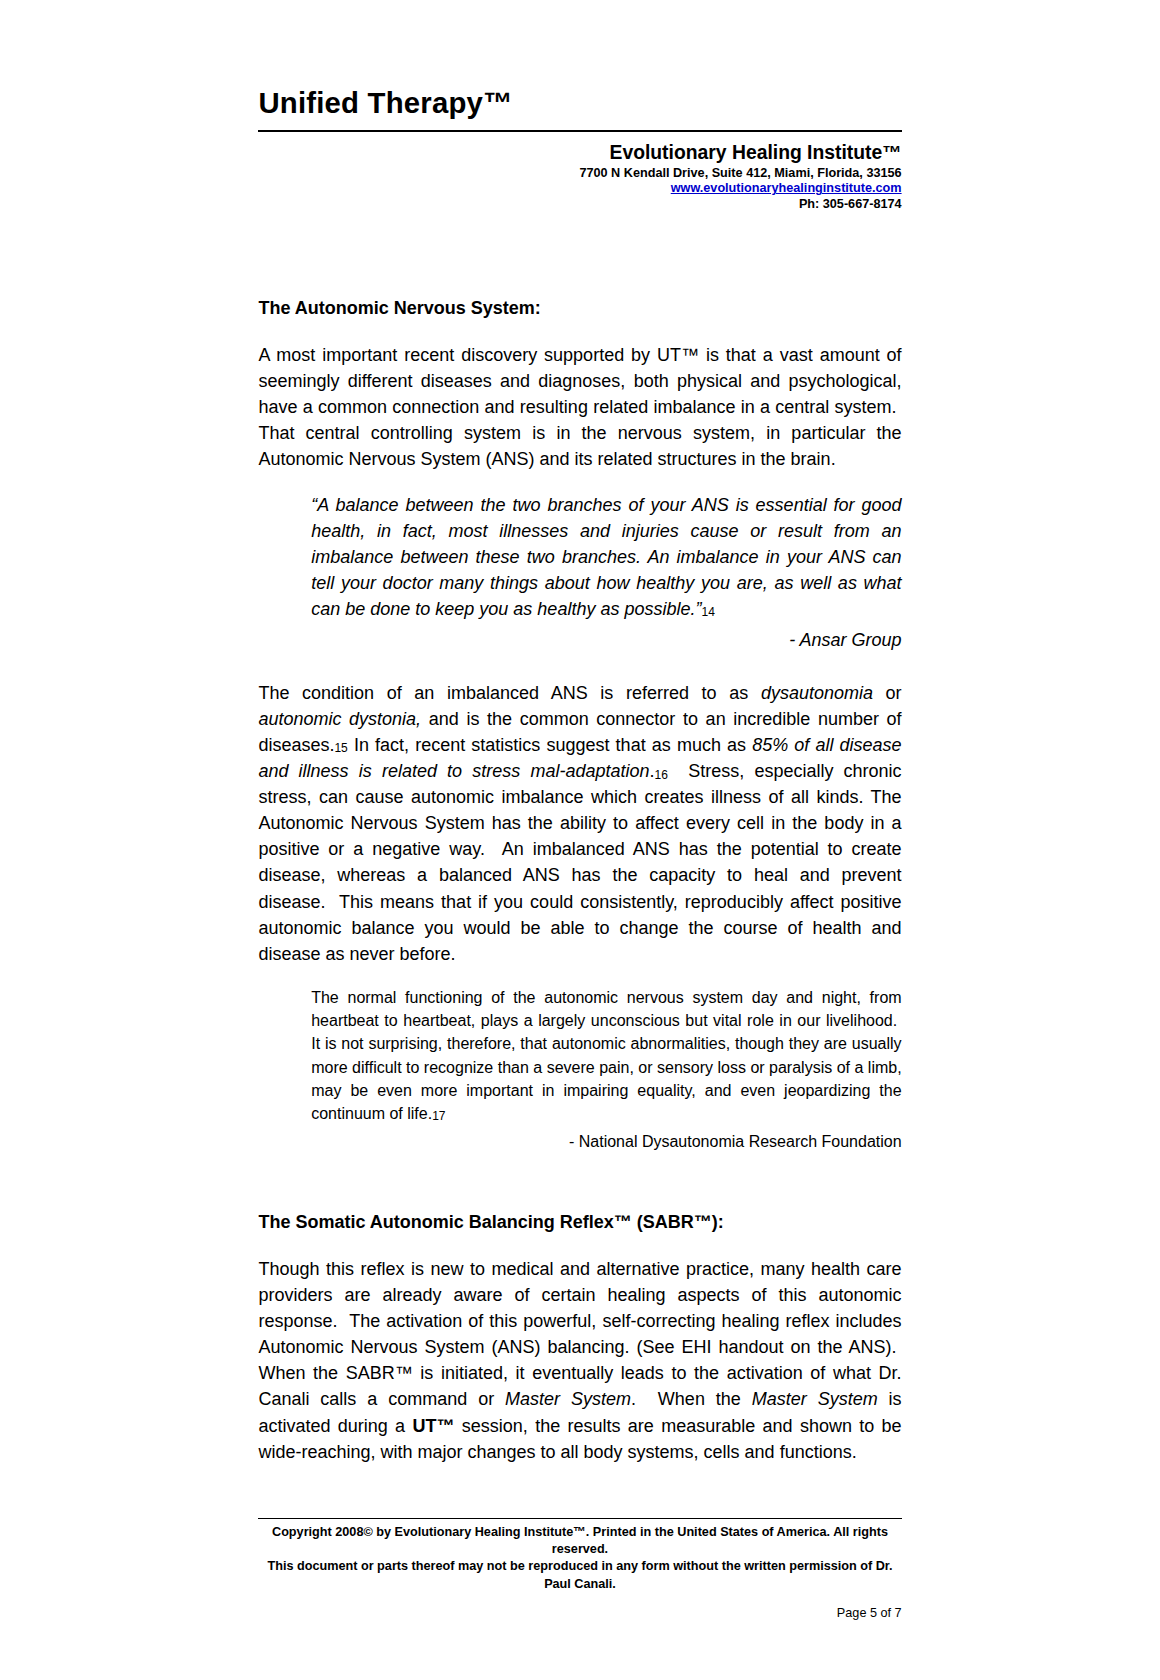Unified Therapy™
Evolutionary Healing Institute™
7700 N Kendall Drive, Suite 412, Miami, Florida, 33156
www.evolutionaryhealinginstitute.com
Ph: 305-667-8174
The Autonomic Nervous System:
A most important recent discovery supported by UT™ is that a vast amount of seemingly different diseases and diagnoses, both physical and psychological, have a common connection and resulting related imbalance in a central system. That central controlling system is in the nervous system, in particular the Autonomic Nervous System (ANS) and its related structures in the brain.
“A balance between the two branches of your ANS is essential for good health, in fact, most illnesses and injuries cause or result from an imbalance between these two branches. An imbalance in your ANS can tell your doctor many things about how healthy you are, as well as what can be done to keep you as healthy as possible.”14
- Ansar Group
The condition of an imbalanced ANS is referred to as dysautonomia or autonomic dystonia, and is the common connector to an incredible number of diseases.15 In fact, recent statistics suggest that as much as 85% of all disease and illness is related to stress mal-adaptation.16 Stress, especially chronic stress, can cause autonomic imbalance which creates illness of all kinds. The Autonomic Nervous System has the ability to affect every cell in the body in a positive or a negative way. An imbalanced ANS has the potential to create disease, whereas a balanced ANS has the capacity to heal and prevent disease. This means that if you could consistently, reproducibly affect positive autonomic balance you would be able to change the course of health and disease as never before.
The normal functioning of the autonomic nervous system day and night, from heartbeat to heartbeat, plays a largely unconscious but vital role in our livelihood. It is not surprising, therefore, that autonomic abnormalities, though they are usually more difficult to recognize than a severe pain, or sensory loss or paralysis of a limb, may be even more important in impairing equality, and even jeopardizing the continuum of life.17
- National Dysautonomia Research Foundation
The Somatic Autonomic Balancing Reflex™ (SABR™):
Though this reflex is new to medical and alternative practice, many health care providers are already aware of certain healing aspects of this autonomic response. The activation of this powerful, self-correcting healing reflex includes Autonomic Nervous System (ANS) balancing. (See EHI handout on the ANS). When the SABR™ is initiated, it eventually leads to the activation of what Dr. Canali calls a command or Master System. When the Master System is activated during a UT™ session, the results are measurable and shown to be wide-reaching, with major changes to all body systems, cells and functions.
Copyright 2008© by Evolutionary Healing Institute™. Printed in the United States of America. All rights reserved.
This document or parts thereof may not be reproduced in any form without the written permission of Dr. Paul Canali.
Page 5 of 7